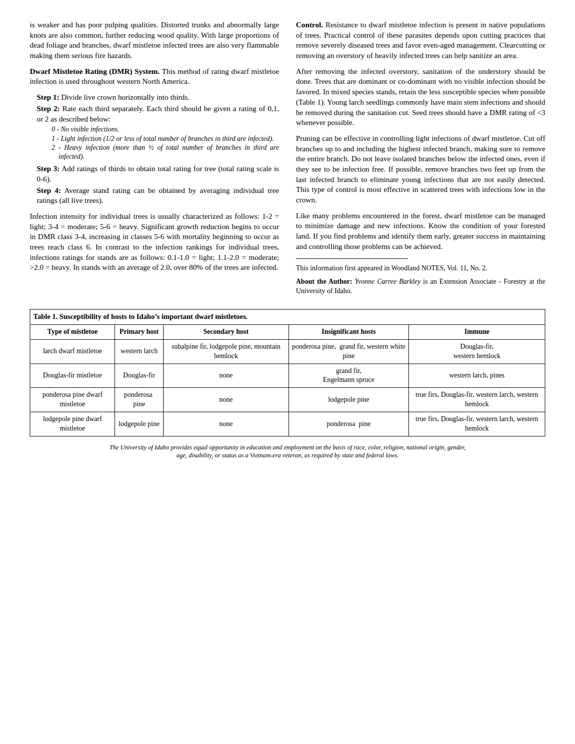is weaker and has poor pulping qualities. Distorted trunks and abnormally large knots are also common, further reducing wood quality. With large proportions of dead foliage and branches, dwarf mistletoe infected trees are also very flammable making them serious fire hazards.
Dwarf Mistletoe Rating (DMR) System. This method of rating dwarf mistletoe infection is used throughout western North America.
Step 1: Divide live crown horizontally into thirds.
Step 2: Rate each third separately. Each third should be given a rating of 0,1, or 2 as described below:
0 - No visible infections.
1 - Light infection (1/2 or less of total number of branches in third are infected).
2 - Heavy infection (more than ½ of total number of branches in third are infected).
Step 3: Add ratings of thirds to obtain total rating for tree (total rating scale is 0-6).
Step 4: Average stand rating can be obtained by averaging individual tree ratings (all live trees).
Infection intensity for individual trees is usually characterized as follows: 1-2 = light; 3-4 = moderate; 5-6 = heavy. Significant growth reduction begins to occur in DMR class 3-4, increasing in classes 5-6 with mortality beginning to occur as trees reach class 6. In contrast to the infection rankings for individual trees, infections ratings for stands are as follows: 0.1-1.0 = light; 1.1-2.0 = moderate; >2.0 = heavy. In stands with an average of 2.0, over 80% of the trees are infected.
Control. Resistance to dwarf mistletoe infection is present in native populations of trees. Practical control of these parasites depends upon cutting practices that remove severely diseased trees and favor even-aged management. Clearcutting or removing an overstory of heavily infected trees can help sanitize an area.
After removing the infected overstory, sanitation of the understory should be done. Trees that are dominant or co-dominant with no visible infection should be favored. In mixed species stands, retain the less susceptible species when possible (Table 1). Young larch seedlings commonly have main stem infections and should be removed during the sanitation cut. Seed trees should have a DMR rating of <3 whenever possible.
Pruning can be effective in controlling light infections of dwarf mistletoe. Cut off branches up to and including the highest infected branch, making sure to remove the entire branch. Do not leave isolated branches below the infected ones, even if they see to be infection free. If possible, remove branches two feet up from the last infected branch to eliminate young infections that are not easily detected. This type of control is most effective in scattered trees with infections low in the crown.
Like many problems encountered in the forest, dwarf mistletoe can be managed to minimize damage and new infections. Know the condition of your forested land. If you find problems and identify them early, greater success in maintaining and controlling those problems can be achieved.
This information first appeared in Woodland NOTES, Vol. 11, No. 2.
About the Author: Yvonne Carree Barkley is an Extension Associate - Forestry at the University of Idaho.
Table 1. Susceptibility of hosts to Idaho’s important dwarf mistletoes.
| Type of mistletoe | Primary host | Secondary host | Insignificant hosts | Immune |
| --- | --- | --- | --- | --- |
| larch dwarf mistletoe | western larch | subalpine fir, lodgepole pine, mountain hemlock | ponderosa pine, grand fir, western white pine | Douglas-fir, western hemlock |
| Douglas-fir mistletoe | Douglas-fir | none | grand fir, Engelmann spruce | western larch, pines |
| ponderosa pine dwarf mistletoe | ponderosa pine | none | lodgepole pine | true firs, Douglas-fir, western larch, western hemlock |
| lodgepole pine dwarf mistletoe | lodgepole pine | none | ponderosa pine | true firs, Douglas-fir, western larch, western hemlock |
The University of Idaho provides equal opportunity in education and employment on the basis of race, color, religion, national origin, gender,
age, disability, or status as a Vietnam-era veteran, as required by state and federal laws.